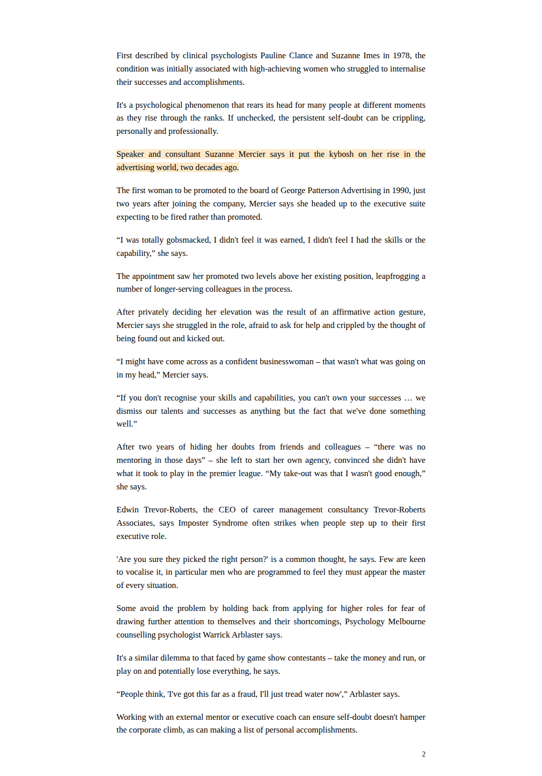First described by clinical psychologists Pauline Clance and Suzanne Imes in 1978, the condition was initially associated with high-achieving women who struggled to internalise their successes and accomplishments.
It's a psychological phenomenon that rears its head for many people at different moments as they rise through the ranks. If unchecked, the persistent self-doubt can be crippling, personally and professionally.
Speaker and consultant Suzanne Mercier says it put the kybosh on her rise in the advertising world, two decades ago.
The first woman to be promoted to the board of George Patterson Advertising in 1990, just two years after joining the company, Mercier says she headed up to the executive suite expecting to be fired rather than promoted.
“I was totally gobsmacked, I didn't feel it was earned, I didn't feel I had the skills or the capability,” she says.
The appointment saw her promoted two levels above her existing position, leapfrogging a number of longer-serving colleagues in the process.
After privately deciding her elevation was the result of an affirmative action gesture, Mercier says she struggled in the role, afraid to ask for help and crippled by the thought of being found out and kicked out.
“I might have come across as a confident businesswoman – that wasn't what was going on in my head,” Mercier says.
“If you don't recognise your skills and capabilities, you can't own your successes … we dismiss our talents and successes as anything but the fact that we've done something well.”
After two years of hiding her doubts from friends and colleagues – “there was no mentoring in those days” – she left to start her own agency, convinced she didn't have what it took to play in the premier league. “My take-out was that I wasn't good enough,” she says.
Edwin Trevor-Roberts, the CEO of career management consultancy Trevor-Roberts Associates, says Imposter Syndrome often strikes when people step up to their first executive role.
'Are you sure they picked the right person?' is a common thought, he says. Few are keen to vocalise it, in particular men who are programmed to feel they must appear the master of every situation.
Some avoid the problem by holding back from applying for higher roles for fear of drawing further attention to themselves and their shortcomings, Psychology Melbourne counselling psychologist Warrick Arblaster says.
It's a similar dilemma to that faced by game show contestants – take the money and run, or play on and potentially lose everything, he says.
“People think, 'I've got this far as a fraud, I'll just tread water now',” Arblaster says.
Working with an external mentor or executive coach can ensure self-doubt doesn't hamper the corporate climb, as can making a list of personal accomplishments.
2